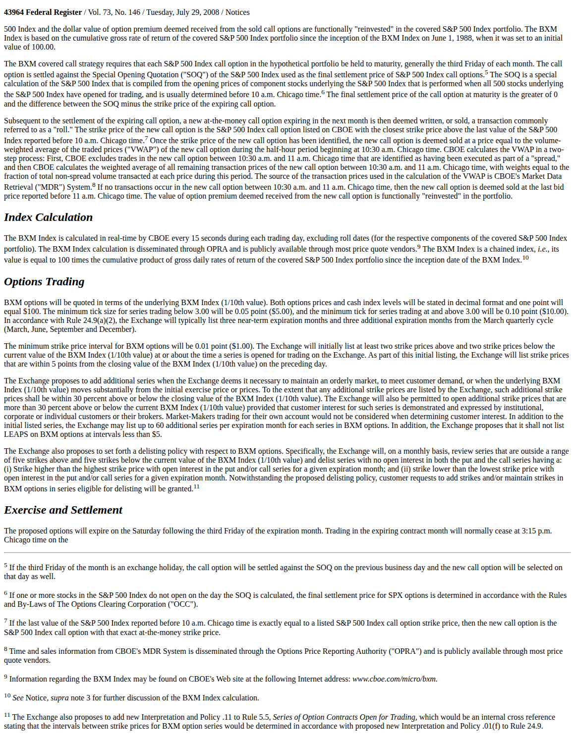43964 Federal Register / Vol. 73, No. 146 / Tuesday, July 29, 2008 / Notices
500 Index and the dollar value of option premium deemed received from the sold call options are functionally "reinvested" in the covered S&P 500 Index portfolio. The BXM Index is based on the cumulative gross rate of return of the covered S&P 500 Index portfolio since the inception of the BXM Index on June 1, 1988, when it was set to an initial value of 100.00.
The BXM covered call strategy requires that each S&P 500 Index call option in the hypothetical portfolio be held to maturity, generally the third Friday of each month. The call option is settled against the Special Opening Quotation ("SOQ") of the S&P 500 Index used as the final settlement price of S&P 500 Index call options.5 The SOQ is a special calculation of the S&P 500 Index that is compiled from the opening prices of component stocks underlying the S&P 500 Index that is performed when all 500 stocks underlying the S&P 500 Index have opened for trading, and is usually determined before 10 a.m. Chicago time.6 The final settlement price of the call option at maturity is the greater of 0 and the difference between the SOQ minus the strike price of the expiring call option.
Subsequent to the settlement of the expiring call option, a new at-the-money call option expiring in the next month is then deemed written, or sold, a transaction commonly referred to as a "roll." The strike price of the new call option is the S&P 500 Index call option listed on CBOE with the closest strike price above the last value of the S&P 500 Index reported before 10 a.m. Chicago time.7 Once the strike price of the new call option has been identified, the new call option is deemed sold at a price equal to the volume-weighted average of the traded prices ("VWAP") of the new call option during the half-hour period beginning at 10:30 a.m. Chicago time. CBOE calculates the VWAP in a two-step process: First, CBOE excludes trades in the new call option between 10:30 a.m. and 11 a.m. Chicago time that are identified as having been executed as part of a "spread," and then CBOE calculates the weighted average of all remaining transaction prices of the new call option between 10:30 a.m. and 11 a.m. Chicago time, with weights equal to the fraction of total non-spread volume transacted at each price during this period. The source of the transaction prices used in the calculation of the VWAP is CBOE's Market Data Retrieval ("MDR") System.8 If no transactions occur in the new call option between 10:30 a.m. and 11 a.m. Chicago time, then the new call option is deemed sold at the last bid price reported before 11 a.m. Chicago time. The value of option premium deemed received from the new call option is functionally "reinvested" in the portfolio.
Index Calculation
The BXM Index is calculated in real-time by CBOE every 15 seconds during each trading day, excluding roll dates (for the respective components of the covered S&P 500 Index portfolio). The BXM Index calculation is disseminated through OPRA and is publicly available through most price quote vendors.9 The BXM Index is a chained index, i.e., its value is equal to 100 times the cumulative product of gross daily rates of return of the covered S&P 500 Index portfolio since the inception date of the BXM Index.10
Options Trading
BXM options will be quoted in terms of the underlying BXM Index (1/10th value). Both options prices and cash index levels will be stated in decimal format and one point will equal $100. The minimum tick size for series trading below 3.00 will be 0.05 point ($5.00), and the minimum tick for series trading at and above 3.00 will be 0.10 point ($10.00). In accordance with Rule 24.9(a)(2), the Exchange will typically list three near-term expiration months and three additional expiration months from the March quarterly cycle (March, June, September and December).
The minimum strike price interval for BXM options will be 0.01 point ($1.00). The Exchange will initially list at least two strike prices above and two strike prices below the current value of the BXM Index (1/10th value) at or about the time a series is opened for trading on the Exchange. As part of this initial listing, the Exchange will list strike prices that are within 5 points from the closing value of the BXM Index (1/10th value) on the preceding day.
The Exchange proposes to add additional series when the Exchange deems it necessary to maintain an orderly market, to meet customer demand, or when the underlying BXM Index (1/10th value) moves substantially from the initial exercise price or prices. To the extent that any additional strike prices are listed by the Exchange, such additional strike prices shall be within 30 percent above or below the closing value of the BXM Index (1/10th value). The Exchange will also be permitted to open additional strike prices that are more than 30 percent above or below the current BXM Index (1/10th value) provided that customer interest for such series is demonstrated and expressed by institutional, corporate or individual customers or their brokers. Market-Makers trading for their own account would not be considered when determining customer interest. In addition to the initial listed series, the Exchange may list up to 60 additional series per expiration month for each series in BXM options. In addition, the Exchange proposes that it shall not list LEAPS on BXM options at intervals less than $5.
The Exchange also proposes to set forth a delisting policy with respect to BXM options. Specifically, the Exchange will, on a monthly basis, review series that are outside a range of five strikes above and five strikes below the current value of the BXM Index (1/10th value) and delist series with no open interest in both the put and the call series having a: (i) Strike higher than the highest strike price with open interest in the put and/or call series for a given expiration month; and (ii) strike lower than the lowest strike price with open interest in the put and/or call series for a given expiration month. Notwithstanding the proposed delisting policy, customer requests to add strikes and/or maintain strikes in BXM options in series eligible for delisting will be granted.11
Exercise and Settlement
The proposed options will expire on the Saturday following the third Friday of the expiration month. Trading in the expiring contract month will normally cease at 3:15 p.m. Chicago time on the
5 If the third Friday of the month is an exchange holiday, the call option will be settled against the SOQ on the previous business day and the new call option will be selected on that day as well.
6 If one or more stocks in the S&P 500 Index do not open on the day the SOQ is calculated, the final settlement price for SPX options is determined in accordance with the Rules and By-Laws of The Options Clearing Corporation ("OCC").
7 If the last value of the S&P 500 Index reported before 10 a.m. Chicago time is exactly equal to a listed S&P 500 Index call option strike price, then the new call option is the S&P 500 Index call option with that exact at-the-money strike price.
8 Time and sales information from CBOE's MDR System is disseminated through the Options Price Reporting Authority ("OPRA") and is publicly available through most price quote vendors.
9 Information regarding the BXM Index may be found on CBOE's Web site at the following Internet address: www.cboe.com/micro/bxm.
10 See Notice, supra note 3 for further discussion of the BXM Index calculation.
11 The Exchange also proposes to add new Interpretation and Policy .11 to Rule 5.5, Series of Option Contracts Open for Trading, which would be an internal cross reference stating that the intervals between strike prices for BXM option series would be determined in accordance with proposed new Interpretation and Policy .01(f) to Rule 24.9.